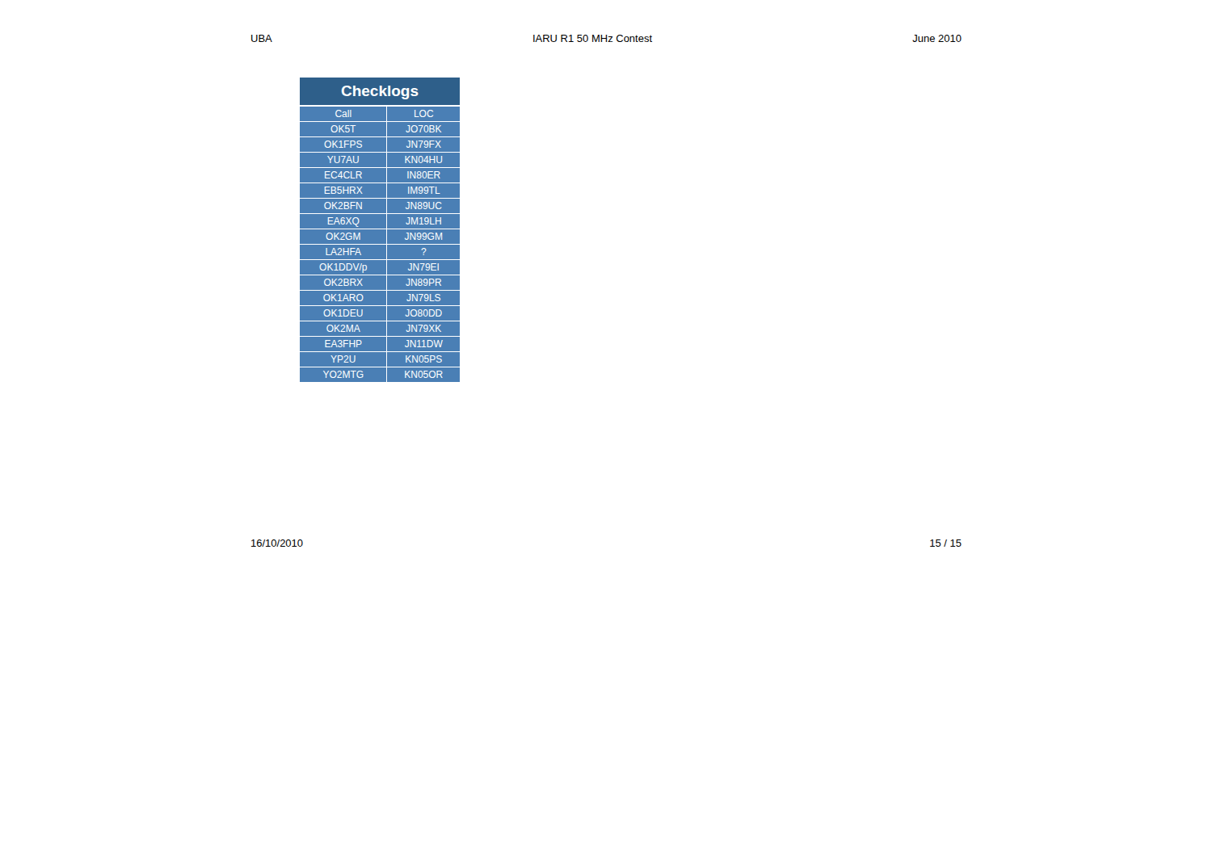UBA
IARU R1 50 MHz Contest
June 2010
Checklogs
| Call | LOC |
| --- | --- |
| OK5T | JO70BK |
| OK1FPS | JN79FX |
| YU7AU | KN04HU |
| EC4CLR | IN80ER |
| EB5HRX | IM99TL |
| OK2BFN | JN89UC |
| EA6XQ | JM19LH |
| OK2GM | JN99GM |
| LA2HFA | ? |
| OK1DDV/p | JN79EI |
| OK2BRX | JN89PR |
| OK1ARO | JN79LS |
| OK1DEU | JO80DD |
| OK2MA | JN79XK |
| EA3FHP | JN11DW |
| YP2U | KN05PS |
| YO2MTG | KN05OR |
16/10/2010
15 / 15